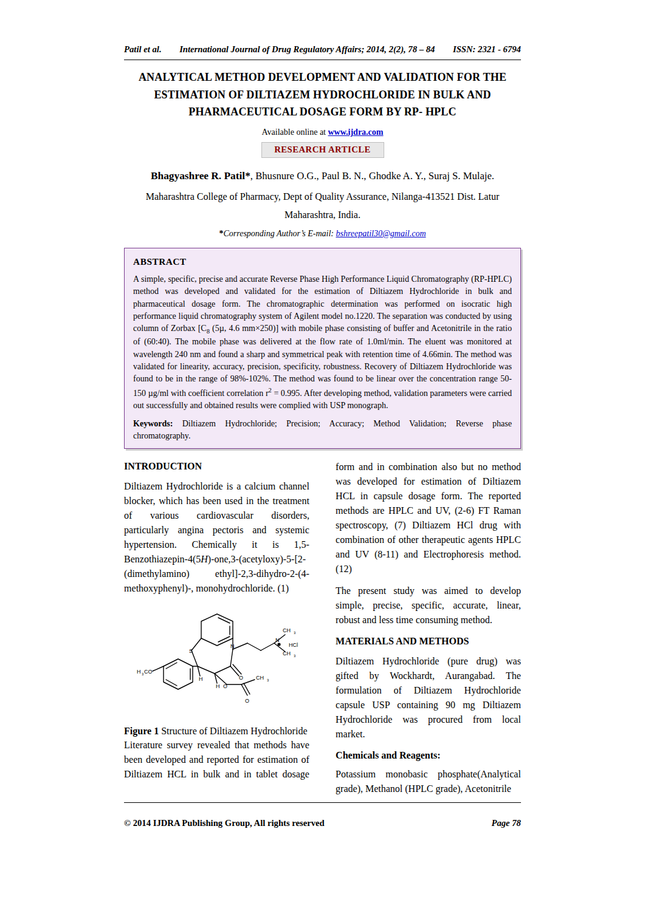Patil et al. International Journal of Drug Regulatory Affairs; 2014, 2(2), 78 – 84 ISSN: 2321 - 6794
Analytical Method Development and Validation for the Estimation of Diltiazem Hydrochloride in Bulk and Pharmaceutical Dosage Form by RP- HPLC
Available online at www.ijdra.com
RESEARCH ARTICLE
Bhagyashree R. Patil*, Bhusnure O.G., Paul B. N., Ghodke A. Y., Suraj S. Mulaje.
Maharashtra College of Pharmacy, Dept of Quality Assurance, Nilanga-413521 Dist. Latur
Maharashtra, India.
*Corresponding Author’s E-mail: bshreepatil30@gmail.com
ABSTRACT
A simple, specific, precise and accurate Reverse Phase High Performance Liquid Chromatography (RP-HPLC) method was developed and validated for the estimation of Diltiazem Hydrochloride in bulk and pharmaceutical dosage form. The chromatographic determination was performed on isocratic high performance liquid chromatography system of Agilent model no.1220. The separation was conducted by using column of Zorbax [C8 (5µ, 4.6 mm×250)] with mobile phase consisting of buffer and Acetonitrile in the ratio of (60:40). The mobile phase was delivered at the flow rate of 1.0ml/min. The eluent was monitored at wavelength 240 nm and found a sharp and symmetrical peak with retention time of 4.66min. The method was validated for linearity, accuracy, precision, specificity, robustness. Recovery of Diltiazem Hydrochloride was found to be in the range of 98%-102%. The method was found to be linear over the concentration range 50-150 µg/ml with coefficient correlation r2 = 0.995. After developing method, validation parameters were carried out successfully and obtained results were complied with USP monograph.
Keywords: Diltiazem Hydrochloride; Precision; Accuracy; Method Validation; Reverse phase chromatography.
Introduction
Diltiazem Hydrochloride is a calcium channel blocker, which has been used in the treatment of various cardiovascular disorders, particularly angina pectoris and systemic hypertension. Chemically it is 1,5-Benzothiazepin-4(5H)-one,3-(acetyloxy)-5-[2-(dimethylamino) ethyl]-2,3-dihydro-2-(4-methoxyphenyl)-, monohydrochloride. (1)
S N N CH3 CH3 O O CH3 O H H H3CO HCl
Figure 1 Structure of Diltiazem Hydrochloride
Literature survey revealed that methods have been developed and reported for estimation of Diltiazem HCL in bulk and in tablet dosage form and in combination also but no method was developed for estimation of Diltiazem HCL in capsule dosage form. The reported methods are HPLC and UV, (2-6) FT Raman spectroscopy, (7) Diltiazem HCl drug with combination of other therapeutic agents HPLC and UV (8-11) and Electrophoresis method. (12)
The present study was aimed to develop simple, precise, specific, accurate, linear, robust and less time consuming method.
Materials and Methods
Diltiazem Hydrochloride (pure drug) was gifted by Wockhardt, Aurangabad. The formulation of Diltiazem Hydrochloride capsule USP containing 90 mg Diltiazem Hydrochloride was procured from local market.
Chemicals and Reagents:
Potassium monobasic phosphate(Analytical grade), Methanol (HPLC grade), Acetonitrile
© 2014 IJDRA Publishing Group, All rights reserved Page 78